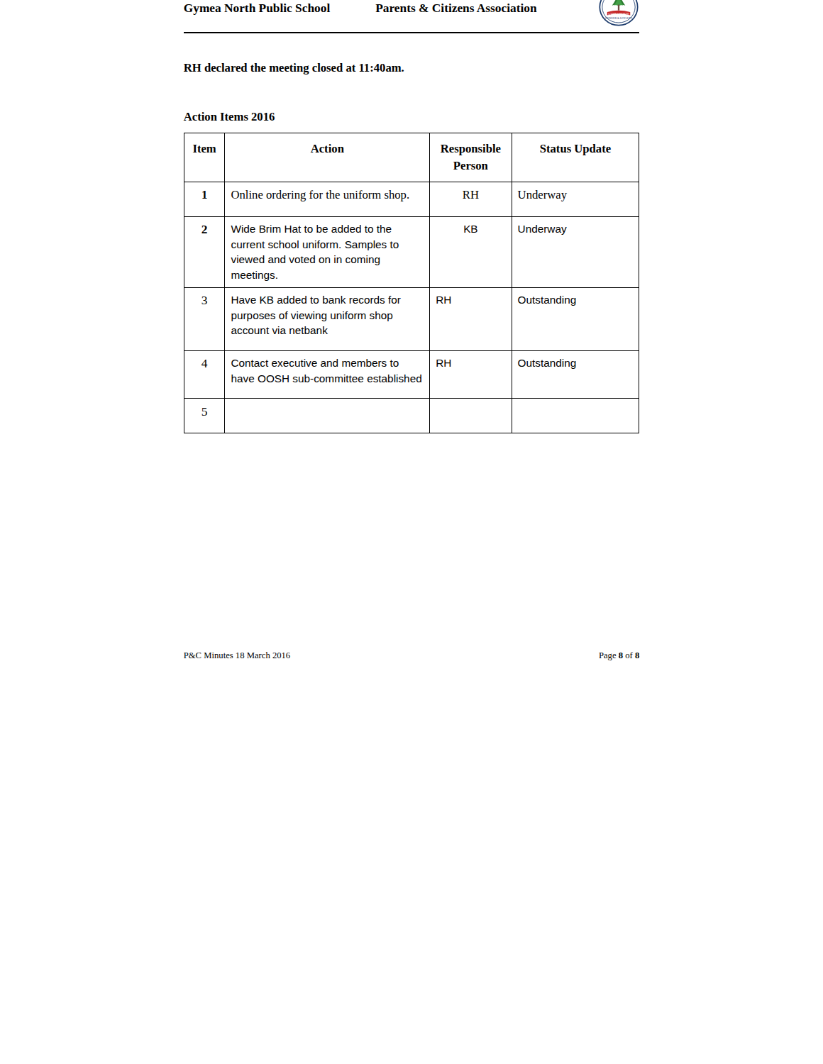Gymea North Public School
Parents & Citizens Association
GYMEA NORTH HONOUR & LOYALTY
RH declared the meeting closed at 11:40am.
Action Items 2016
| Item | Action | Responsible Person | Status Update |
| --- | --- | --- | --- |
| 1 | Online ordering for the uniform shop. | RH | Underway |
| 2 | Wide Brim Hat to be added to the current school uniform. Samples to viewed and voted on in coming meetings. | KB | Underway |
| 3 | Have KB added to bank records for purposes of viewing uniform shop account via netbank | RH | Outstanding |
| 4 | Contact executive and members to have OOSH sub-committee established | RH | Outstanding |
| 5 | | | |
P&C Minutes 18 March 2016
Page 8 of 8